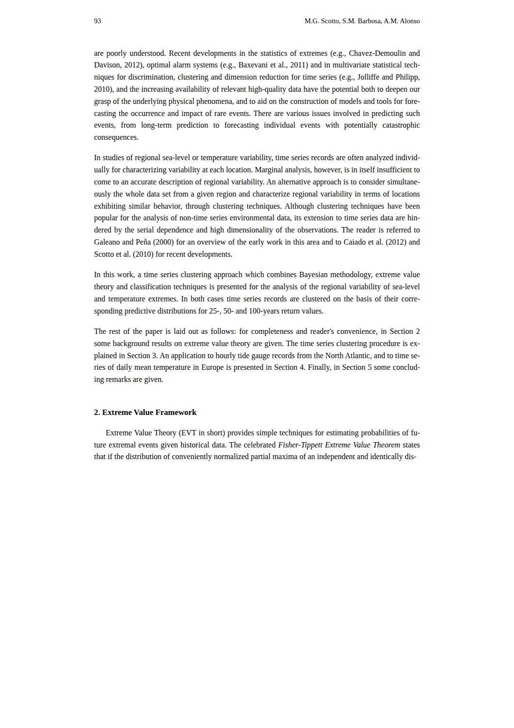93 M.G. Scotto, S.M. Barbosa, A.M. Alonso
are poorly understood. Recent developments in the statistics of extremes (e.g., Chavez-Demoulin and Davison, 2012), optimal alarm systems (e.g., Baxevani et al., 2011) and in multivariate statistical techniques for discrimination, clustering and dimension reduction for time series (e.g., Jolliffe and Philipp, 2010), and the increasing availability of relevant high-quality data have the potential both to deepen our grasp of the underlying physical phenomena, and to aid on the construction of models and tools for forecasting the occurrence and impact of rare events. There are various issues involved in predicting such events, from long-term prediction to forecasting individual events with potentially catastrophic consequences.
In studies of regional sea-level or temperature variability, time series records are often analyzed individually for characterizing variability at each location. Marginal analysis, however, is in itself insufficient to come to an accurate description of regional variability. An alternative approach is to consider simultaneously the whole data set from a given region and characterize regional variability in terms of locations exhibiting similar behavior, through clustering techniques. Although clustering techniques have been popular for the analysis of non-time series environmental data, its extension to time series data are hindered by the serial dependence and high dimensionality of the observations. The reader is referred to Galeano and Peña (2000) for an overview of the early work in this area and to Caiado et al. (2012) and Scotto et al. (2010) for recent developments.
In this work, a time series clustering approach which combines Bayesian methodology, extreme value theory and classification techniques is presented for the analysis of the regional variability of sea-level and temperature extremes. In both cases time series records are clustered on the basis of their corresponding predictive distributions for 25-, 50- and 100-years return values.
The rest of the paper is laid out as follows: for completeness and reader's convenience, in Section 2 some background results on extreme value theory are given. The time series clustering procedure is explained in Section 3. An application to hourly tide gauge records from the North Atlantic, and to time series of daily mean temperature in Europe is presented in Section 4. Finally, in Section 5 some concluding remarks are given.
2. Extreme Value Framework
Extreme Value Theory (EVT in short) provides simple techniques for estimating probabilities of future extremal events given historical data. The celebrated Fisher-Tippett Extreme Value Theorem states that if the distribution of conveniently normalized partial maxima of an independent and identically dis-